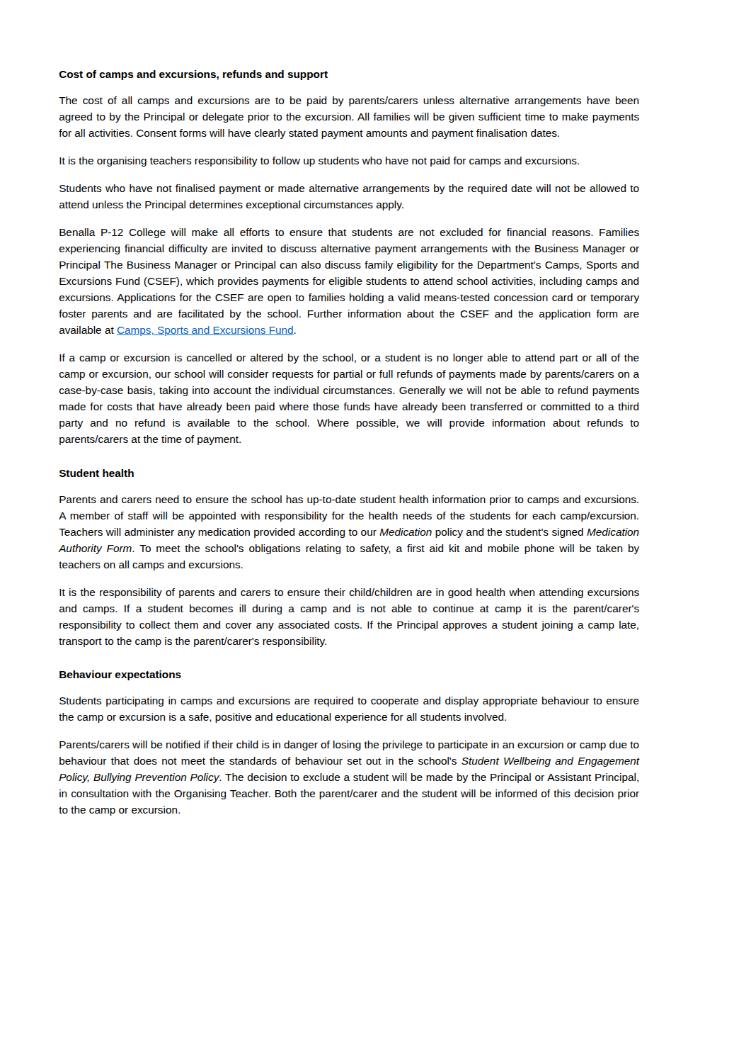Cost of camps and excursions, refunds and support
The cost of all camps and excursions are to be paid by parents/carers unless alternative arrangements have been agreed to by the Principal or delegate prior to the excursion. All families will be given sufficient time to make payments for all activities. Consent forms will have clearly stated payment amounts and payment finalisation dates.
It is the organising teachers responsibility to follow up students who have not paid for camps and excursions.
Students who have not finalised payment or made alternative arrangements by the required date will not be allowed to attend unless the Principal determines exceptional circumstances apply.
Benalla P-12 College will make all efforts to ensure that students are not excluded for financial reasons. Families experiencing financial difficulty are invited to discuss alternative payment arrangements with the Business Manager or Principal The Business Manager or Principal can also discuss family eligibility for the Department's Camps, Sports and Excursions Fund (CSEF), which provides payments for eligible students to attend school activities, including camps and excursions. Applications for the CSEF are open to families holding a valid means-tested concession card or temporary foster parents and are facilitated by the school. Further information about the CSEF and the application form are available at Camps, Sports and Excursions Fund.
If a camp or excursion is cancelled or altered by the school, or a student is no longer able to attend part or all of the camp or excursion, our school will consider requests for partial or full refunds of payments made by parents/carers on a case-by-case basis, taking into account the individual circumstances. Generally we will not be able to refund payments made for costs that have already been paid where those funds have already been transferred or committed to a third party and no refund is available to the school. Where possible, we will provide information about refunds to parents/carers at the time of payment.
Student health
Parents and carers need to ensure the school has up-to-date student health information prior to camps and excursions. A member of staff will be appointed with responsibility for the health needs of the students for each camp/excursion. Teachers will administer any medication provided according to our Medication policy and the student's signed Medication Authority Form. To meet the school's obligations relating to safety, a first aid kit and mobile phone will be taken by teachers on all camps and excursions.
It is the responsibility of parents and carers to ensure their child/children are in good health when attending excursions and camps. If a student becomes ill during a camp and is not able to continue at camp it is the parent/carer's responsibility to collect them and cover any associated costs. If the Principal approves a student joining a camp late, transport to the camp is the parent/carer's responsibility.
Behaviour expectations
Students participating in camps and excursions are required to cooperate and display appropriate behaviour to ensure the camp or excursion is a safe, positive and educational experience for all students involved.
Parents/carers will be notified if their child is in danger of losing the privilege to participate in an excursion or camp due to behaviour that does not meet the standards of behaviour set out in the school's Student Wellbeing and Engagement Policy, Bullying Prevention Policy. The decision to exclude a student will be made by the Principal or Assistant Principal, in consultation with the Organising Teacher. Both the parent/carer and the student will be informed of this decision prior to the camp or excursion.